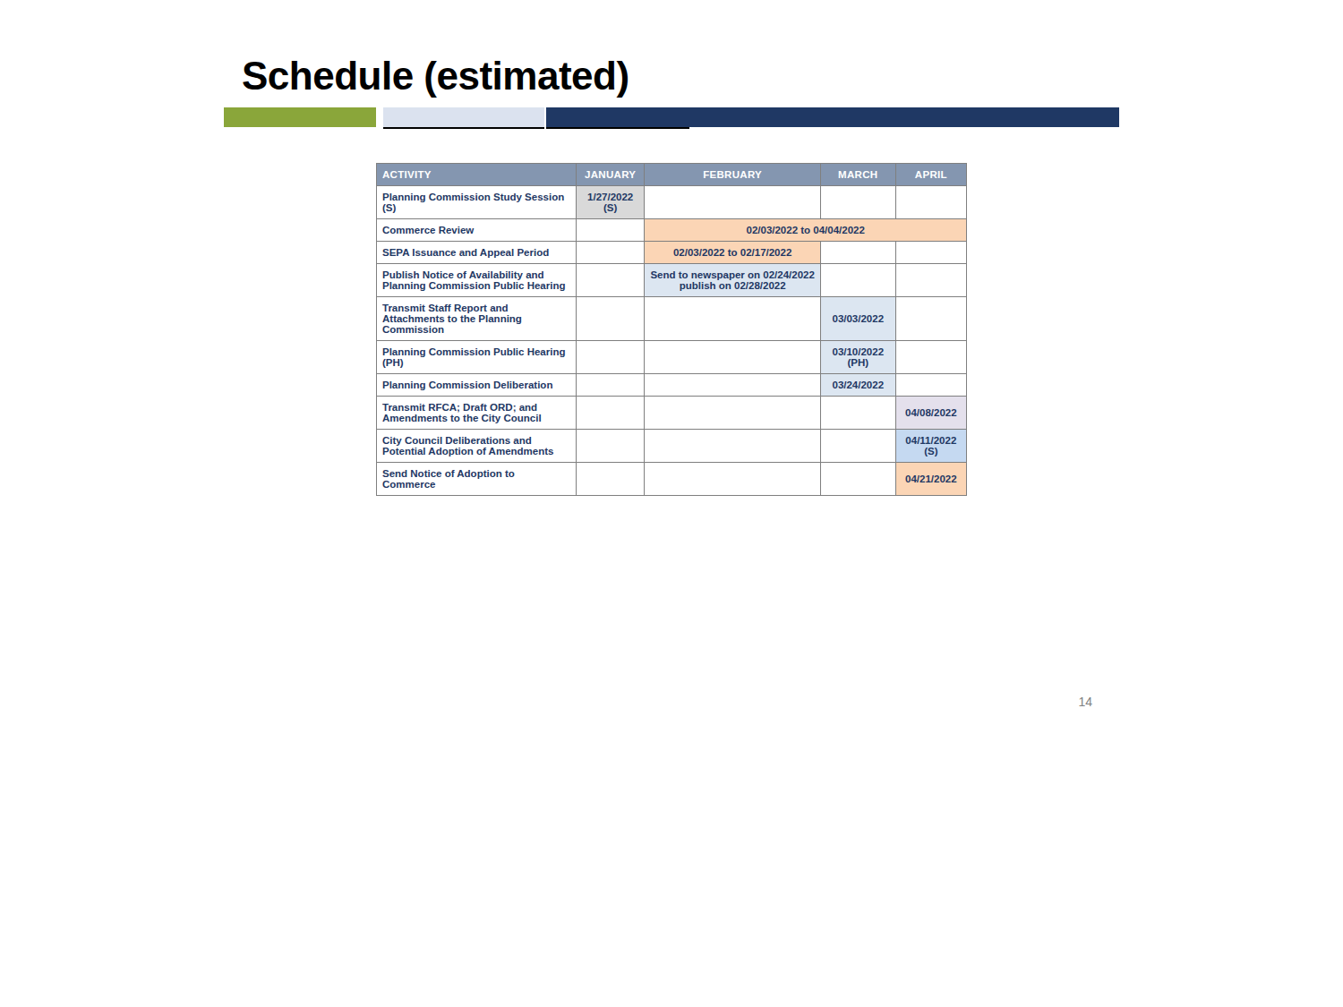Schedule (estimated)
| ACTIVITY | JANUARY | FEBRUARY | MARCH | APRIL |
| --- | --- | --- | --- | --- |
| Planning Commission Study Session (S) | 1/27/2022 (S) | | | |
| Commerce Review | | 02/03/2022 to 04/04/2022 |
| SEPA Issuance and Appeal Period | | 02/03/2022 to 02/17/2022 | | |
| Publish Notice of Availability and Planning Commission Public Hearing | | Send to newspaper on 02/24/2022 publish on 02/28/2022 | | |
| Transmit Staff Report and Attachments to the Planning Commission | | | 03/03/2022 | |
| Planning Commission Public Hearing (PH) | | | 03/10/2022 (PH) | |
| Planning Commission Deliberation | | | 03/24/2022 | |
| Transmit RFCA; Draft ORD; and Amendments to the City Council | | | | 04/08/2022 |
| City Council Deliberations and Potential Adoption of Amendments | | | | 04/11/2022 (S) |
| Send Notice of Adoption to Commerce | | | | 04/21/2022 |
14